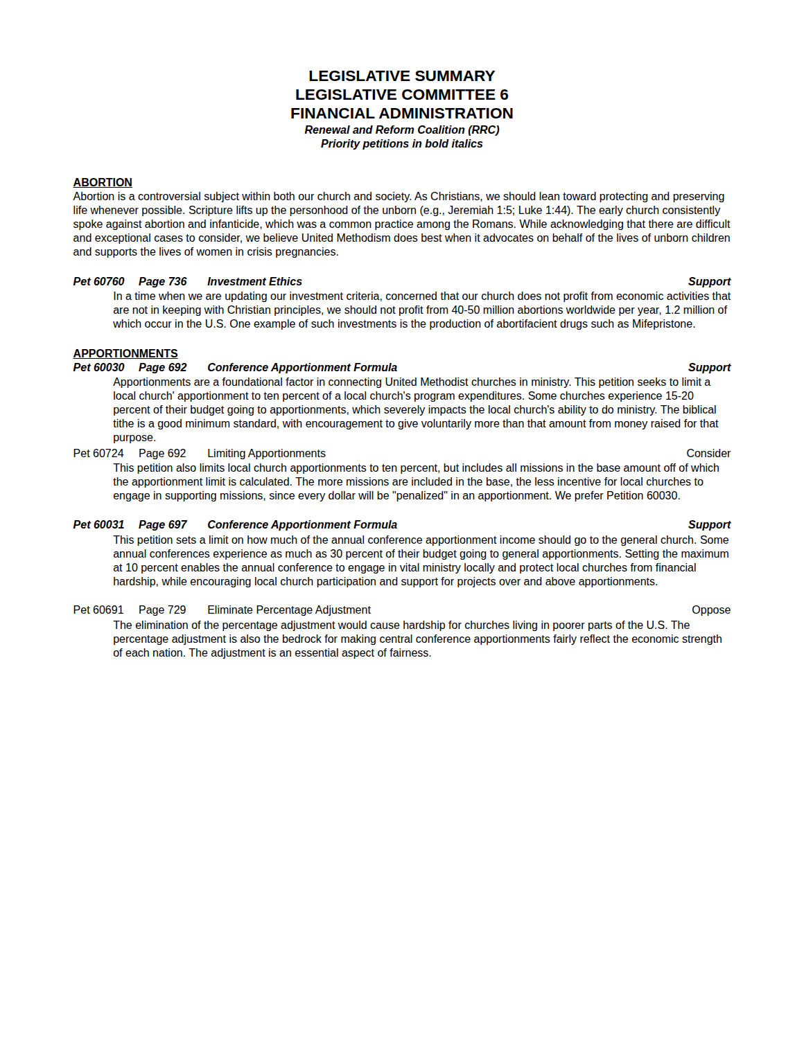LEGISLATIVE SUMMARY
LEGISLATIVE COMMITTEE 6
FINANCIAL ADMINISTRATION
Renewal and Reform Coalition (RRC)
Priority petitions in bold italics
ABORTION
Abortion is a controversial subject within both our church and society. As Christians, we should lean toward protecting and preserving life whenever possible. Scripture lifts up the personhood of the unborn (e.g., Jeremiah 1:5; Luke 1:44). The early church consistently spoke against abortion and infanticide, which was a common practice among the Romans. While acknowledging that there are difficult and exceptional cases to consider, we believe United Methodism does best when it advocates on behalf of the lives of unborn children and supports the lives of women in crisis pregnancies.
Pet 60760 Page 736 Investment Ethics Support
In a time when we are updating our investment criteria, concerned that our church does not profit from economic activities that are not in keeping with Christian principles, we should not profit from 40-50 million abortions worldwide per year, 1.2 million of which occur in the U.S. One example of such investments is the production of abortifacient drugs such as Mifepristone.
APPORTIONMENTS
Pet 60030 Page 692 Conference Apportionment Formula Support
Apportionments are a foundational factor in connecting United Methodist churches in ministry. This petition seeks to limit a local church' apportionment to ten percent of a local church's program expenditures. Some churches experience 15-20 percent of their budget going to apportionments, which severely impacts the local church's ability to do ministry. The biblical tithe is a good minimum standard, with encouragement to give voluntarily more than that amount from money raised for that purpose.
Pet 60724 Page 692 Limiting Apportionments Consider
This petition also limits local church apportionments to ten percent, but includes all missions in the base amount off of which the apportionment limit is calculated. The more missions are included in the base, the less incentive for local churches to engage in supporting missions, since every dollar will be "penalized" in an apportionment. We prefer Petition 60030.
Pet 60031 Page 697 Conference Apportionment Formula Support
This petition sets a limit on how much of the annual conference apportionment income should go to the general church. Some annual conferences experience as much as 30 percent of their budget going to general apportionments. Setting the maximum at 10 percent enables the annual conference to engage in vital ministry locally and protect local churches from financial hardship, while encouraging local church participation and support for projects over and above apportionments.
Pet 60691 Page 729 Eliminate Percentage Adjustment Oppose
The elimination of the percentage adjustment would cause hardship for churches living in poorer parts of the U.S. The percentage adjustment is also the bedrock for making central conference apportionments fairly reflect the economic strength of each nation. The adjustment is an essential aspect of fairness.